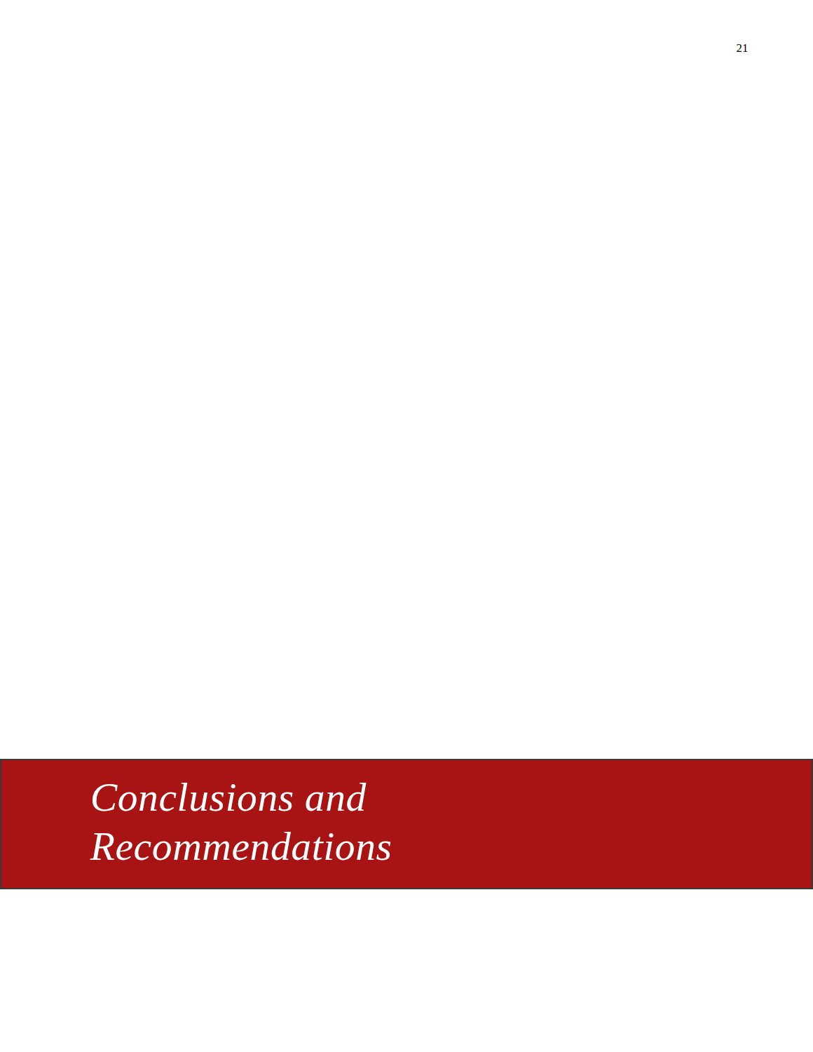21
Conclusions and
Recommendations